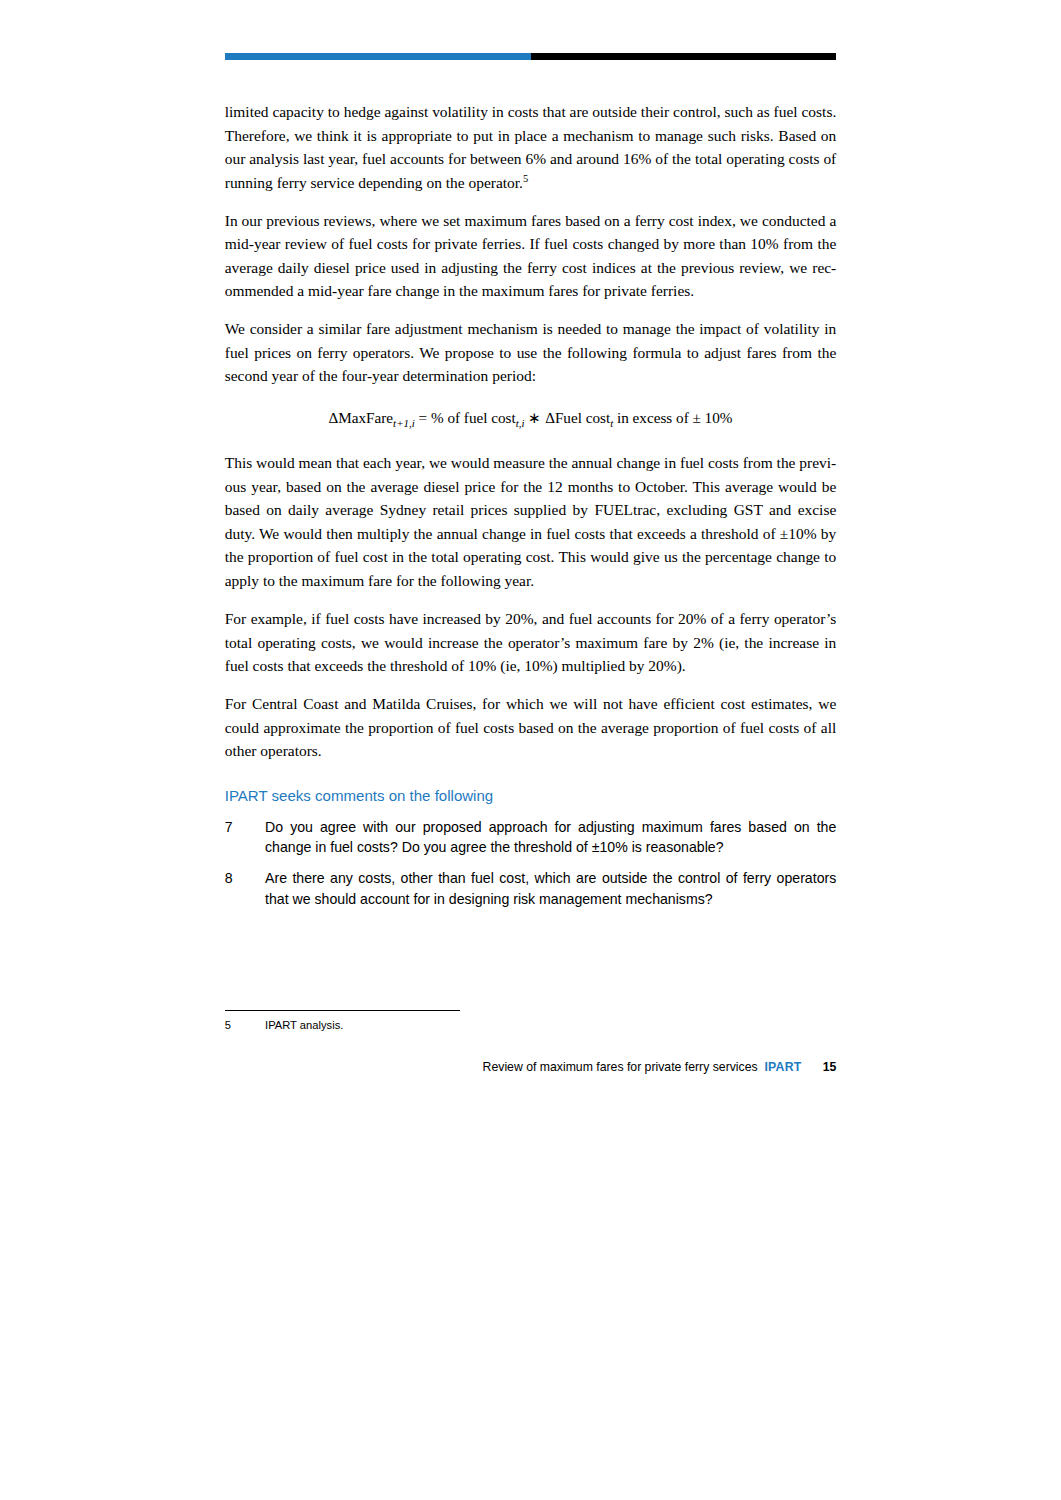limited capacity to hedge against volatility in costs that are outside their control, such as fuel costs. Therefore, we think it is appropriate to put in place a mechanism to manage such risks. Based on our analysis last year, fuel accounts for between 6% and around 16% of the total operating costs of running ferry service depending on the operator.5
In our previous reviews, where we set maximum fares based on a ferry cost index, we conducted a mid-year review of fuel costs for private ferries. If fuel costs changed by more than 10% from the average daily diesel price used in adjusting the ferry cost indices at the previous review, we recommended a mid-year fare change in the maximum fares for private ferries.
We consider a similar fare adjustment mechanism is needed to manage the impact of volatility in fuel prices on ferry operators. We propose to use the following formula to adjust fares from the second year of the four-year determination period:
ΔMaxFaret+1,i = % of fuel costt,i ∗ ΔFuel costt in excess of ± 10%
This would mean that each year, we would measure the annual change in fuel costs from the previous year, based on the average diesel price for the 12 months to October. This average would be based on daily average Sydney retail prices supplied by FUELtrac, excluding GST and excise duty. We would then multiply the annual change in fuel costs that exceeds a threshold of ±10% by the proportion of fuel cost in the total operating cost. This would give us the percentage change to apply to the maximum fare for the following year.
For example, if fuel costs have increased by 20%, and fuel accounts for 20% of a ferry operator’s total operating costs, we would increase the operator’s maximum fare by 2% (ie, the increase in fuel costs that exceeds the threshold of 10% (ie, 10%) multiplied by 20%).
For Central Coast and Matilda Cruises, for which we will not have efficient cost estimates, we could approximate the proportion of fuel costs based on the average proportion of fuel costs of all other operators.
IPART seeks comments on the following
7 Do you agree with our proposed approach for adjusting maximum fares based on the change in fuel costs? Do you agree the threshold of ±10% is reasonable?
8 Are there any costs, other than fuel cost, which are outside the control of ferry operators that we should account for in designing risk management mechanisms?
5 IPART analysis.
Review of maximum fares for private ferry services IPART 15